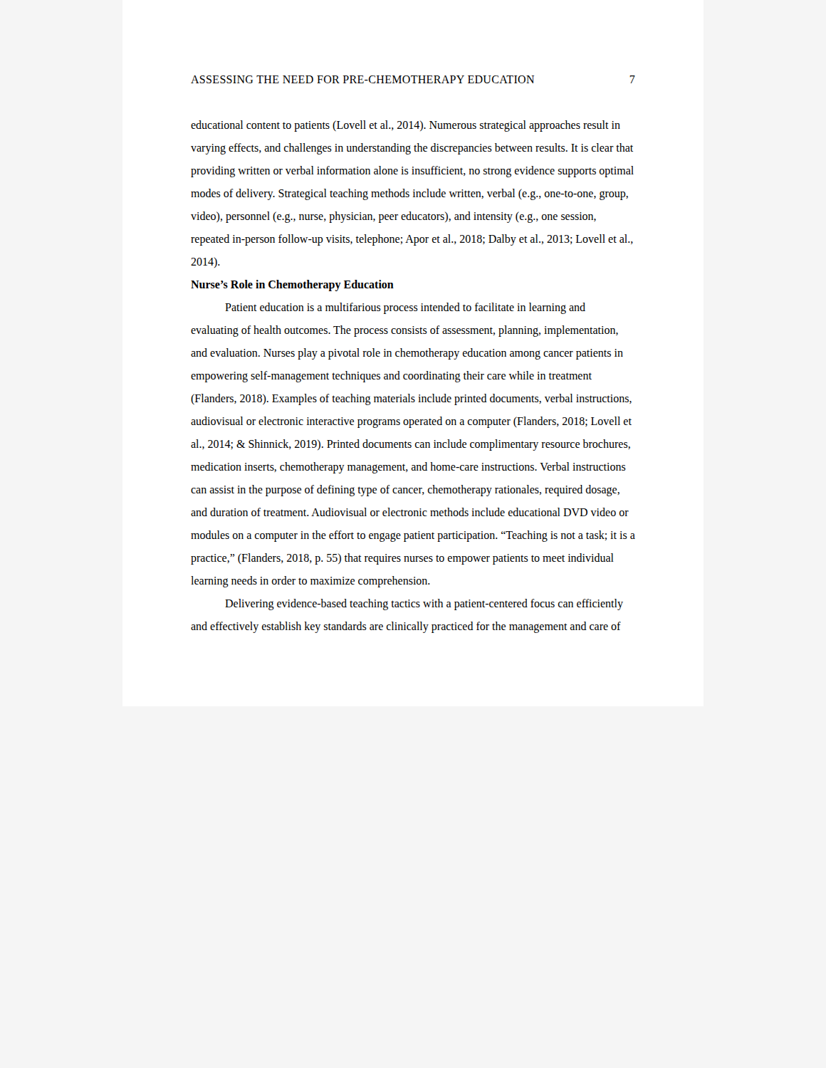Assessing the Need for Pre-Chemotherapy Education 7
educational content to patients (Lovell et al., 2014). Numerous strategical approaches result in varying effects, and challenges in understanding the discrepancies between results. It is clear that providing written or verbal information alone is insufficient, no strong evidence supports optimal modes of delivery. Strategical teaching methods include written, verbal (e.g., one-to-one, group, video), personnel (e.g., nurse, physician, peer educators), and intensity (e.g., one session, repeated in-person follow-up visits, telephone; Apor et al., 2018; Dalby et al., 2013; Lovell et al., 2014).
Nurse’s Role in Chemotherapy Education
Patient education is a multifarious process intended to facilitate in learning and evaluating of health outcomes. The process consists of assessment, planning, implementation, and evaluation. Nurses play a pivotal role in chemotherapy education among cancer patients in empowering self-management techniques and coordinating their care while in treatment (Flanders, 2018). Examples of teaching materials include printed documents, verbal instructions, audiovisual or electronic interactive programs operated on a computer (Flanders, 2018; Lovell et al., 2014; & Shinnick, 2019). Printed documents can include complimentary resource brochures, medication inserts, chemotherapy management, and home-care instructions. Verbal instructions can assist in the purpose of defining type of cancer, chemotherapy rationales, required dosage, and duration of treatment. Audiovisual or electronic methods include educational DVD video or modules on a computer in the effort to engage patient participation. “Teaching is not a task; it is a practice,” (Flanders, 2018, p. 55) that requires nurses to empower patients to meet individual learning needs in order to maximize comprehension.
Delivering evidence-based teaching tactics with a patient-centered focus can efficiently and effectively establish key standards are clinically practiced for the management and care of